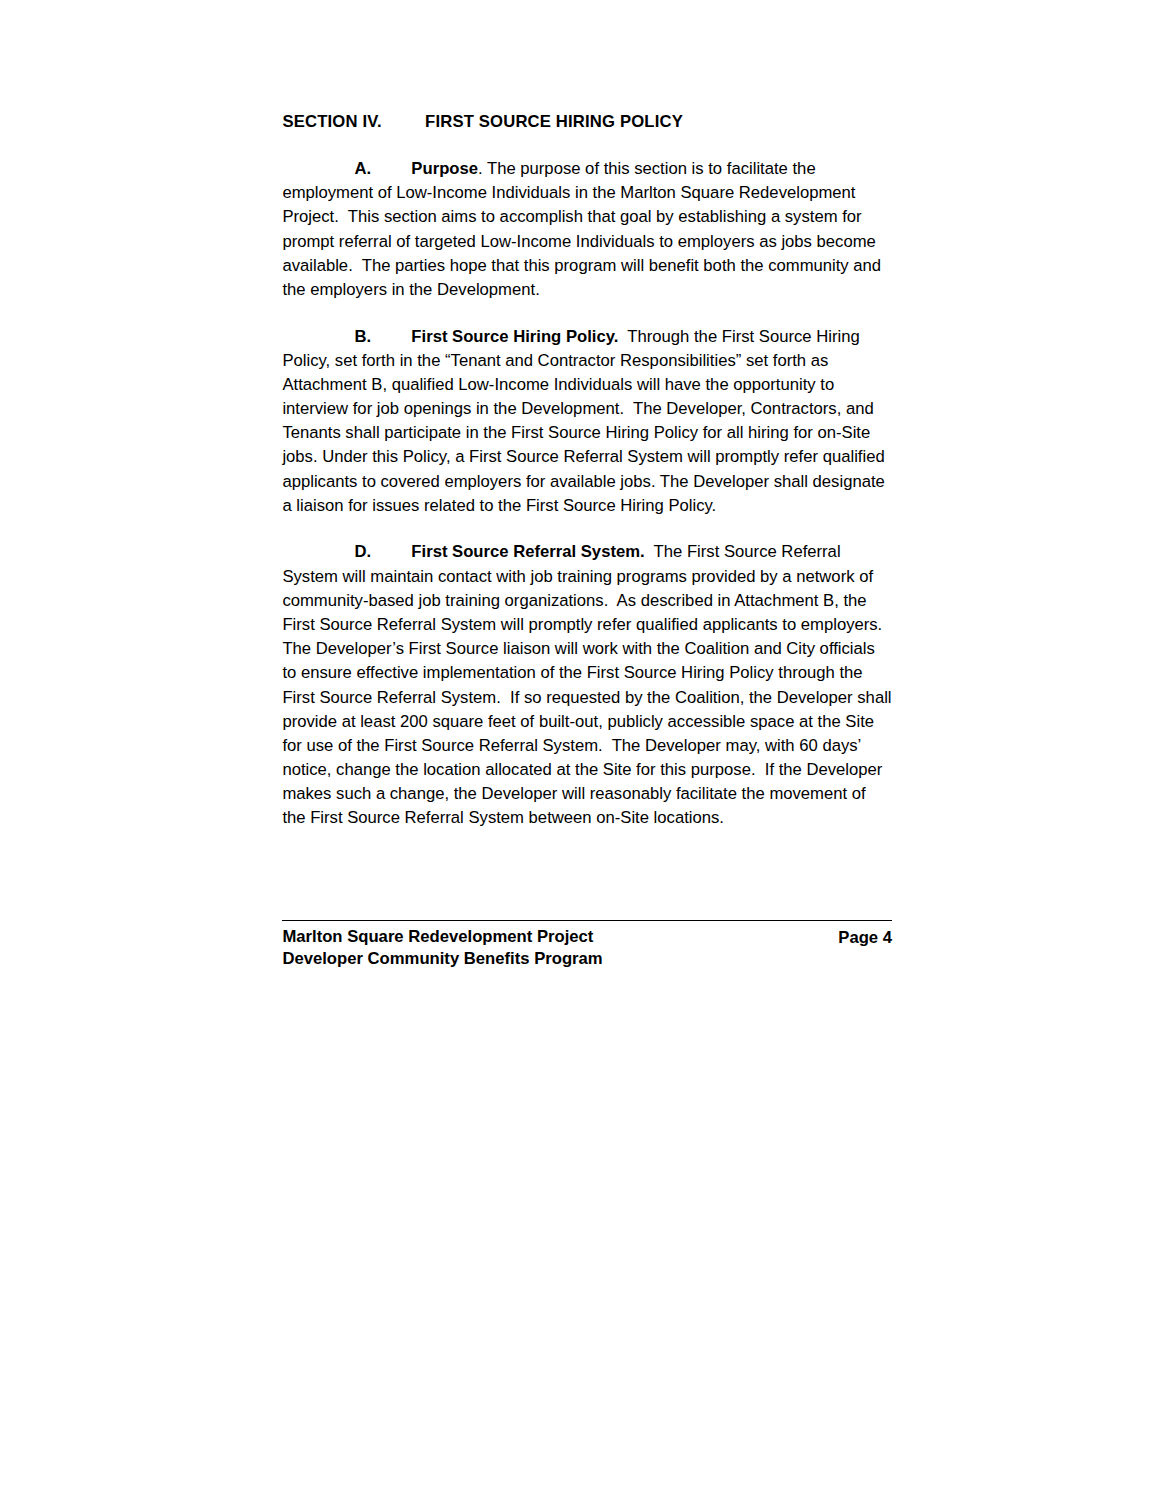SECTION IV. FIRST SOURCE HIRING POLICY
A. Purpose. The purpose of this section is to facilitate the employment of Low-Income Individuals in the Marlton Square Redevelopment Project. This section aims to accomplish that goal by establishing a system for prompt referral of targeted Low-Income Individuals to employers as jobs become available. The parties hope that this program will benefit both the community and the employers in the Development.
B. First Source Hiring Policy. Through the First Source Hiring Policy, set forth in the “Tenant and Contractor Responsibilities” set forth as Attachment B, qualified Low-Income Individuals will have the opportunity to interview for job openings in the Development. The Developer, Contractors, and Tenants shall participate in the First Source Hiring Policy for all hiring for on-Site jobs. Under this Policy, a First Source Referral System will promptly refer qualified applicants to covered employers for available jobs. The Developer shall designate a liaison for issues related to the First Source Hiring Policy.
D. First Source Referral System. The First Source Referral System will maintain contact with job training programs provided by a network of community-based job training organizations. As described in Attachment B, the First Source Referral System will promptly refer qualified applicants to employers. The Developer’s First Source liaison will work with the Coalition and City officials to ensure effective implementation of the First Source Hiring Policy through the First Source Referral System. If so requested by the Coalition, the Developer shall provide at least 200 square feet of built-out, publicly accessible space at the Site for use of the First Source Referral System. The Developer may, with 60 days’ notice, change the location allocated at the Site for this purpose. If the Developer makes such a change, the Developer will reasonably facilitate the movement of the First Source Referral System between on-Site locations.
Marlton Square Redevelopment Project
Developer Community Benefits Program
Page 4